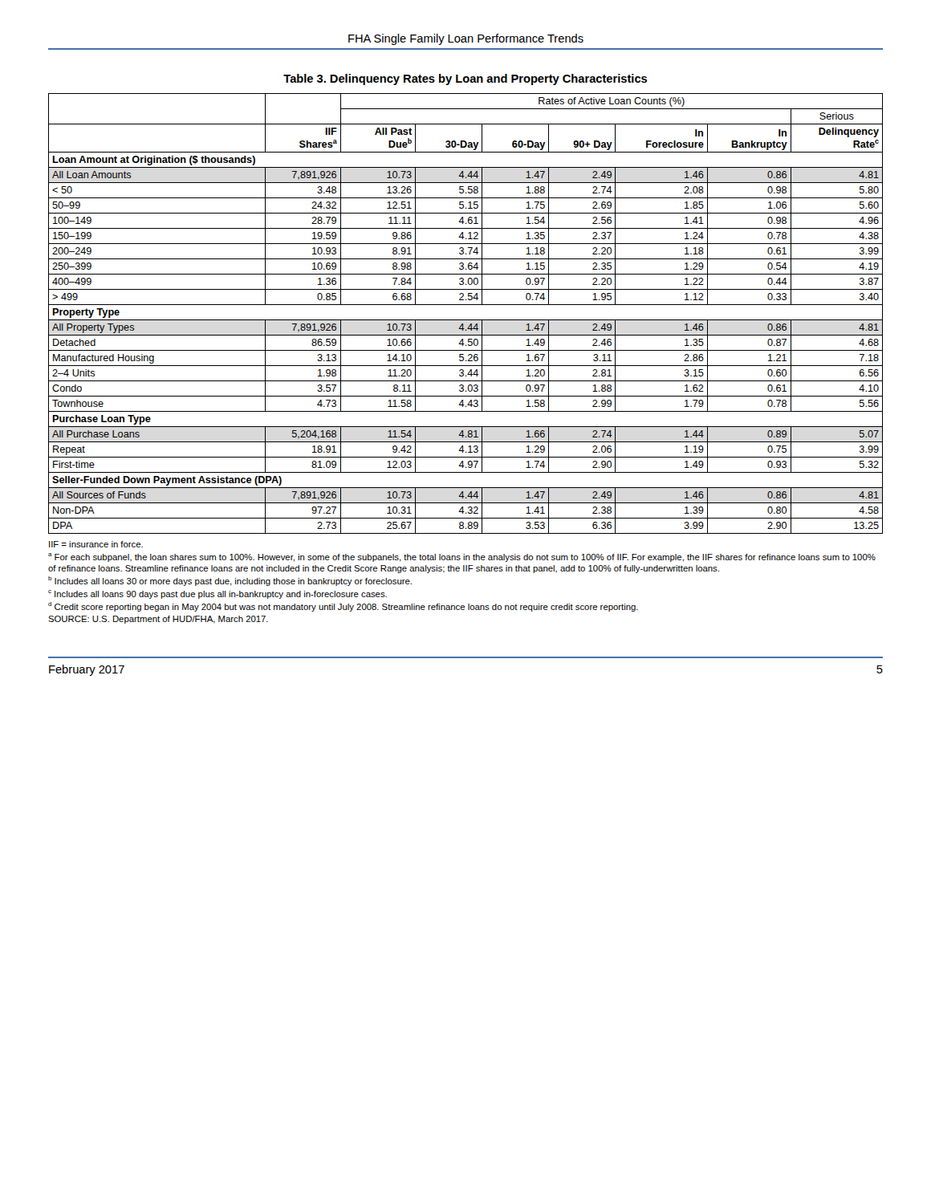FHA Single Family Loan Performance Trends
Table 3. Delinquency Rates by Loan and Property Characteristics
| | | Rates of Active Loan Counts (%) |
| --- | --- | --- |
| | Serious |
| | IIF Shares a | All Past Due b | 30-Day | 60-Day | 90+ Day | In Foreclosure | In Bankruptcy | Delinquency Rate c |
| Loan Amount at Origination ($ thousands) |
| All Loan Amounts | 7,891,926 | 10.73 | 4.44 | 1.47 | 2.49 | 1.46 | 0.86 | 4.81 |
| < 50 | 3.48 | 13.26 | 5.58 | 1.88 | 2.74 | 2.08 | 0.98 | 5.80 |
| 50–99 | 24.32 | 12.51 | 5.15 | 1.75 | 2.69 | 1.85 | 1.06 | 5.60 |
| 100–149 | 28.79 | 11.11 | 4.61 | 1.54 | 2.56 | 1.41 | 0.98 | 4.96 |
| 150–199 | 19.59 | 9.86 | 4.12 | 1.35 | 2.37 | 1.24 | 0.78 | 4.38 |
| 200–249 | 10.93 | 8.91 | 3.74 | 1.18 | 2.20 | 1.18 | 0.61 | 3.99 |
| 250–399 | 10.69 | 8.98 | 3.64 | 1.15 | 2.35 | 1.29 | 0.54 | 4.19 |
| 400–499 | 1.36 | 7.84 | 3.00 | 0.97 | 2.20 | 1.22 | 0.44 | 3.87 |
| > 499 | 0.85 | 6.68 | 2.54 | 0.74 | 1.95 | 1.12 | 0.33 | 3.40 |
| Property Type |
| All Property Types | 7,891,926 | 10.73 | 4.44 | 1.47 | 2.49 | 1.46 | 0.86 | 4.81 |
| Detached | 86.59 | 10.66 | 4.50 | 1.49 | 2.46 | 1.35 | 0.87 | 4.68 |
| Manufactured Housing | 3.13 | 14.10 | 5.26 | 1.67 | 3.11 | 2.86 | 1.21 | 7.18 |
| 2–4 Units | 1.98 | 11.20 | 3.44 | 1.20 | 2.81 | 3.15 | 0.60 | 6.56 |
| Condo | 3.57 | 8.11 | 3.03 | 0.97 | 1.88 | 1.62 | 0.61 | 4.10 |
| Townhouse | 4.73 | 11.58 | 4.43 | 1.58 | 2.99 | 1.79 | 0.78 | 5.56 |
| Purchase Loan Type |
| All Purchase Loans | 5,204,168 | 11.54 | 4.81 | 1.66 | 2.74 | 1.44 | 0.89 | 5.07 |
| Repeat | 18.91 | 9.42 | 4.13 | 1.29 | 2.06 | 1.19 | 0.75 | 3.99 |
| First-time | 81.09 | 12.03 | 4.97 | 1.74 | 2.90 | 1.49 | 0.93 | 5.32 |
| Seller-Funded Down Payment Assistance (DPA) |
| All Sources of Funds | 7,891,926 | 10.73 | 4.44 | 1.47 | 2.49 | 1.46 | 0.86 | 4.81 |
| Non-DPA | 97.27 | 10.31 | 4.32 | 1.41 | 2.38 | 1.39 | 0.80 | 4.58 |
| DPA | 2.73 | 25.67 | 8.89 | 3.53 | 6.36 | 3.99 | 2.90 | 13.25 |
IIF = insurance in force.
a For each subpanel, the loan shares sum to 100%. However, in some of the subpanels, the total loans in the analysis do not sum to 100% of IIF. For example, the IIF shares for refinance loans sum to 100% of refinance loans. Streamline refinance loans are not included in the Credit Score Range analysis; the IIF shares in that panel, add to 100% of fully-underwritten loans.
b Includes all loans 30 or more days past due, including those in bankruptcy or foreclosure.
c Includes all loans 90 days past due plus all in-bankruptcy and in-foreclosure cases.
d Credit score reporting began in May 2004 but was not mandatory until July 2008. Streamline refinance loans do not require credit score reporting.
SOURCE: U.S. Department of HUD/FHA, March 2017.
February 2017 5